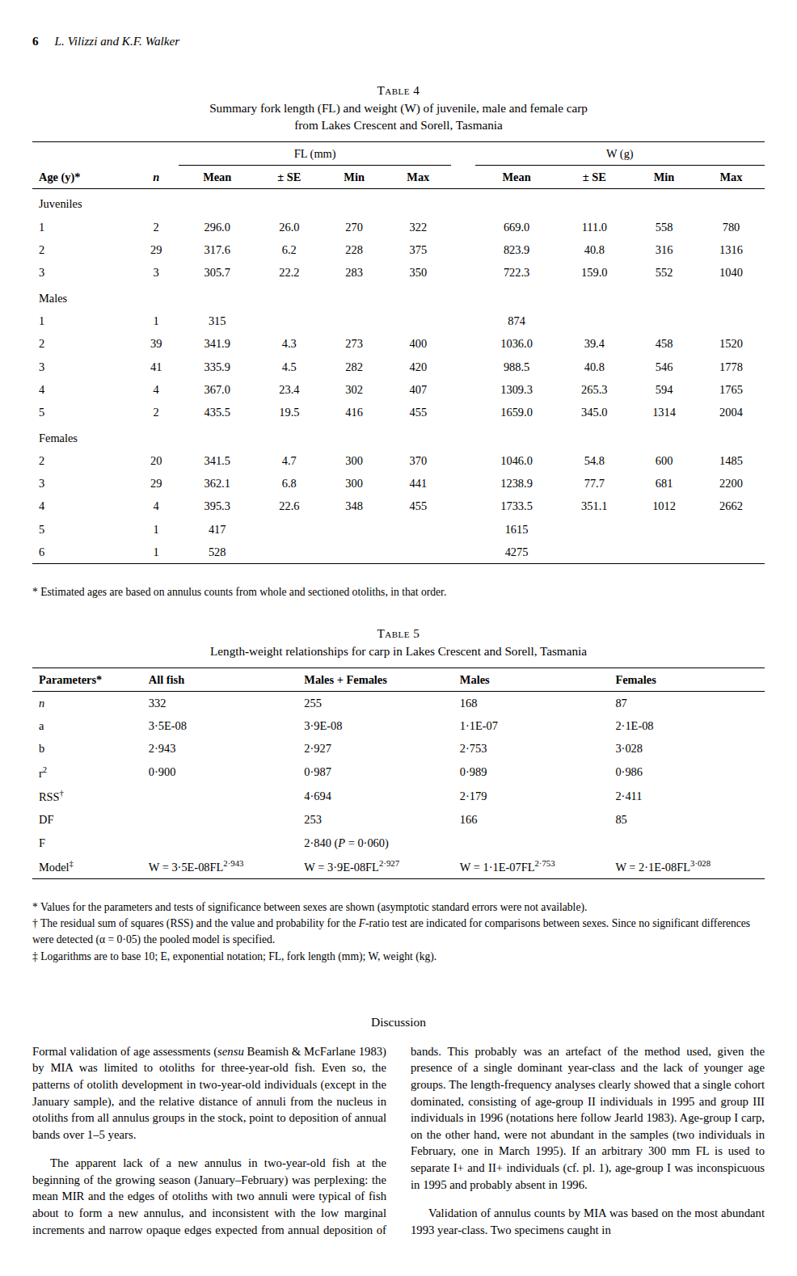6 L. Vilizzi and K.F. Walker
Table 4
Summary fork length (FL) and weight (W) of juvenile, male and female carp
from Lakes Crescent and Sorell, Tasmania
| | FL (mm) | | W (g) |
| Age (y)* | n | Mean | ± SE | Min | Max | | Mean | ± SE | Min | Max |
| Juveniles |
| 1 | 2 | 296.0 | 26.0 | 270 | 322 | | 669.0 | 111.0 | 558 | 780 |
| 2 | 29 | 317.6 | 6.2 | 228 | 375 | | 823.9 | 40.8 | 316 | 1316 |
| 3 | 3 | 305.7 | 22.2 | 283 | 350 | | 722.3 | 159.0 | 552 | 1040 |
| Males |
| 1 | 1 | 315 | | | | | 874 | | | |
| 2 | 39 | 341.9 | 4.3 | 273 | 400 | | 1036.0 | 39.4 | 458 | 1520 |
| 3 | 41 | 335.9 | 4.5 | 282 | 420 | | 988.5 | 40.8 | 546 | 1778 |
| 4 | 4 | 367.0 | 23.4 | 302 | 407 | | 1309.3 | 265.3 | 594 | 1765 |
| 5 | 2 | 435.5 | 19.5 | 416 | 455 | | 1659.0 | 345.0 | 1314 | 2004 |
| Females |
| 2 | 20 | 341.5 | 4.7 | 300 | 370 | | 1046.0 | 54.8 | 600 | 1485 |
| 3 | 29 | 362.1 | 6.8 | 300 | 441 | | 1238.9 | 77.7 | 681 | 2200 |
| 4 | 4 | 395.3 | 22.6 | 348 | 455 | | 1733.5 | 351.1 | 1012 | 2662 |
| 5 | 1 | 417 | | | | | 1615 | | | |
| 6 | 1 | 528 | | | | | 4275 | | | |
* Estimated ages are based on annulus counts from whole and sectioned otoliths, in that order.
Table 5
Length-weight relationships for carp in Lakes Crescent and Sorell, Tasmania
| Parameters* | All fish | Males + Females | Males | Females |
| --- | --- | --- | --- | --- |
| n | 332 | 255 | 168 | 87 |
| a | 3·5E-08 | 3·9E-08 | 1·1E-07 | 2·1E-08 |
| b | 2·943 | 2·927 | 2·753 | 3·028 |
| r 2 | 0·900 | 0·987 | 0·989 | 0·986 |
| RSS † | | 4·694 | 2·179 | 2·411 |
| DF | | 253 | 166 | 85 |
| F | | 2·840 ( P = 0·060) | |
| Model ‡ | W = 3·5E-08FL 2·943 | W = 3·9E-08FL 2·927 | W = 1·1E-07FL 2·753 | W = 2·1E-08FL 3·028 |
* Values for the parameters and tests of significance between sexes are shown (asymptotic standard errors were not available).
† The residual sum of squares (RSS) and the value and probability for the F-ratio test are indicated for comparisons between sexes. Since no significant differences were detected (α = 0·05) the pooled model is specified.
‡ Logarithms are to base 10; E, exponential notation; FL, fork length (mm); W, weight (kg).
Discussion
Formal validation of age assessments (sensu Beamish & McFarlane 1983) by MIA was limited to otoliths for three-year-old fish. Even so, the patterns of otolith development in two-year-old individuals (except in the January sample), and the relative distance of annuli from the nucleus in otoliths from all annulus groups in the stock, point to deposition of annual bands over 1–5 years.
The apparent lack of a new annulus in two-year-old fish at the beginning of the growing season (January–February) was perplexing: the mean MIR and the edges of otoliths with two annuli were typical of fish about to form a new annulus, and inconsistent with the low marginal increments and narrow opaque edges expected from annual deposition of bands. This probably was an artefact of the method used, given the presence of a single dominant year-class and the lack of younger age groups. The length-frequency analyses clearly showed that a single cohort dominated, consisting of age-group II individuals in 1995 and group III individuals in 1996 (notations here follow Jearld 1983). Age-group I carp, on the other hand, were not abundant in the samples (two individuals in February, one in March 1995). If an arbitrary 300 mm FL is used to separate I+ and II+ individuals (cf. pl. 1), age-group I was inconspicuous in 1995 and probably absent in 1996.
Validation of annulus counts by MIA was based on the most abundant 1993 year-class. Two specimens caught in